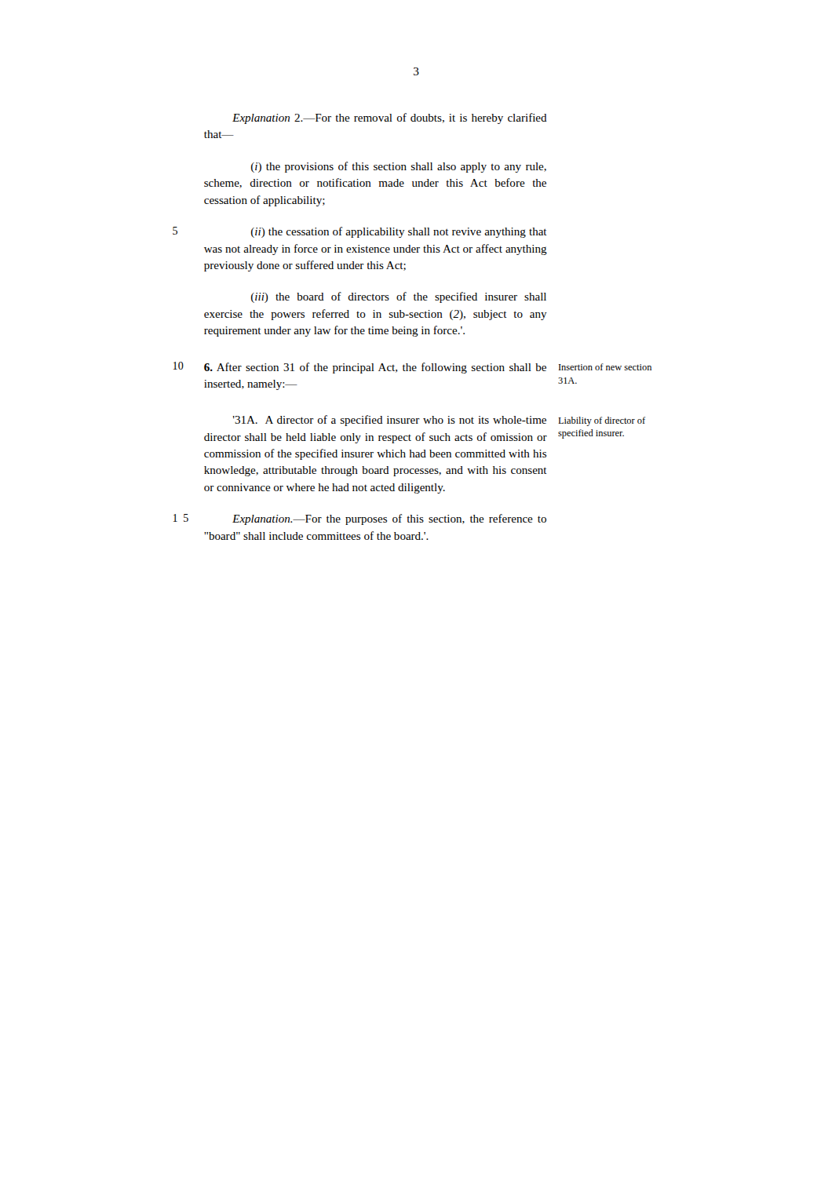3
Explanation 2.—For the removal of doubts, it is hereby clarified that—
(i) the provisions of this section shall also apply to any rule, scheme, direction or notification made under this Act before the cessation of applicability;
5
(ii) the cessation of applicability shall not revive anything that was not already in force or in existence under this Act or affect anything previously done or suffered under this Act;
(iii) the board of directors of the specified insurer shall exercise the powers referred to in sub-section (2), subject to any requirement under any law for the time being in force.'.
10
6. After section 31 of the principal Act, the following section shall be inserted, namely:—
Insertion of new section 31A.
'31A. A director of a specified insurer who is not its whole-time director shall be held liable only in respect of such acts of omission or commission of the specified insurer which had been committed with his knowledge, attributable through board processes, and with his consent or connivance or where he had not acted diligently.
Liability of director of specified insurer.
1 5
Explanation.—For the purposes of this section, the reference to "board" shall include committees of the board.'.